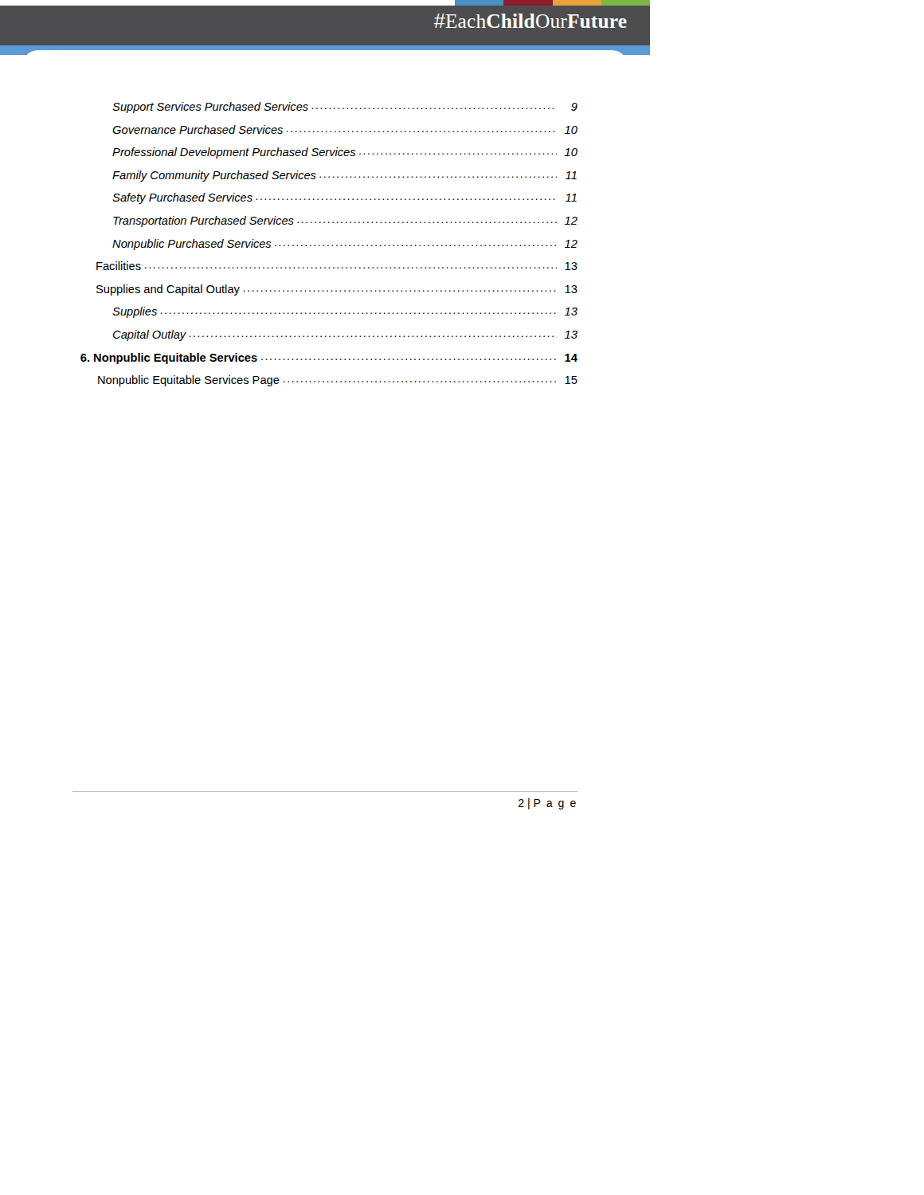#Each Child Our Future
Support Services Purchased Services ....................................................................................... 9
Governance Purchased Services ......................................................................................... 10
Professional Development Purchased Services ................................................................ 10
Family Community Purchased Services ............................................................................. 11
Safety Purchased Services .................................................................................................. 11
Transportation Purchased Services ..................................................................................... 12
Nonpublic Purchased Services ........................................................................................... 12
Facilities ................................................................................................................................. 13
Supplies and Capital Outlay ..................................................................................................... 13
Supplies .............................................................................................................................. 13
Capital Outlay ................................................................................................................. 13
6. Nonpublic Equitable Services ............................................................................................. 14
Nonpublic Equitable Services Page ..................................................................................... 15
2 | P a g e